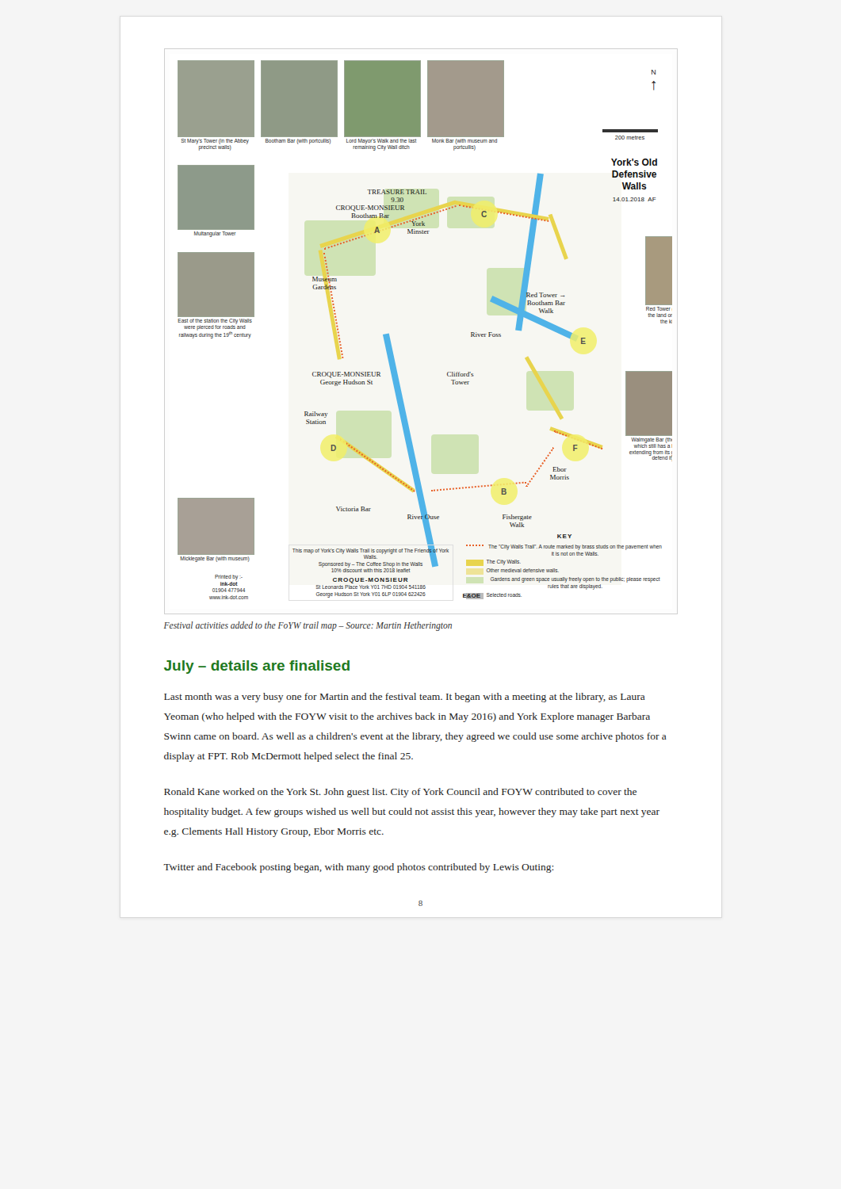St Mary's Tower (in the Abbey precinct walls)
Bootham Bar (with portcullis)
Lord Mayor's Walk and the last remaining City Wall ditch
Monk Bar (with museum and portcullis)
Multangular Tower
East of the station the City Walls were pierced for roads and railways during the 19th century
Micklegate Bar (with museum)
Red Tower (at the south edge of the land once flooded to make the king's Fishpool)
Fishergate Postern Tower
Walmgate Bar (the only bar which still has a barbican extending from its gateway to defend it)
Clifford's Tower
A
C
E
D
B
F
TREASURE TRAIL
9.30
CROQUE-MONSIEUR
Bootham Bar
Museum
Gardens
York
Minster
Red Tower →
Bootham Bar
Walk
River Foss
CROQUE-MONSIEUR
George Hudson St
Railway
Station
Clifford's
Tower
River Ouse
Victoria Bar
Fishergate
Walk
Ebor
Morris
N
↑
200 metres
York's Old
Defensive
Walls
14.01.2018 AF
KEY
The "City Walls Trail". A route marked by brass studs on the pavement when it is not on the Walls.
The City Walls.
Other medieval defensive walls.
Gardens and green space usually freely open to the public; please respect rules that are displayed.
Selected roads.
Printed by :-
ink-dot
01904 477944
www.ink-dot.com
This map of York's City Walls Trail is copyright of The Friends of York Walls.
Sponsored by – The Coffee Shop in the Walls
10% discount with this 2018 leaflet
CROQUE-MONSIEUR
St Leonards Place York Y01 7HD 01904 541186
George Hudson St York Y01 6LP 01904 622426
E&OE
Festival activities added to the FoYW trail map – Source: Martin Hetherington
July – details are finalised
Last month was a very busy one for Martin and the festival team. It began with a meeting at the library, as Laura Yeoman (who helped with the FOYW visit to the archives back in May 2016) and York Explore manager Barbara Swinn came on board. As well as a children's event at the library, they agreed we could use some archive photos for a display at FPT. Rob McDermott helped select the final 25.
Ronald Kane worked on the York St. John guest list. City of York Council and FOYW contributed to cover the hospitality budget. A few groups wished us well but could not assist this year, however they may take part next year e.g. Clements Hall History Group, Ebor Morris etc.
Twitter and Facebook posting began, with many good photos contributed by Lewis Outing:
8